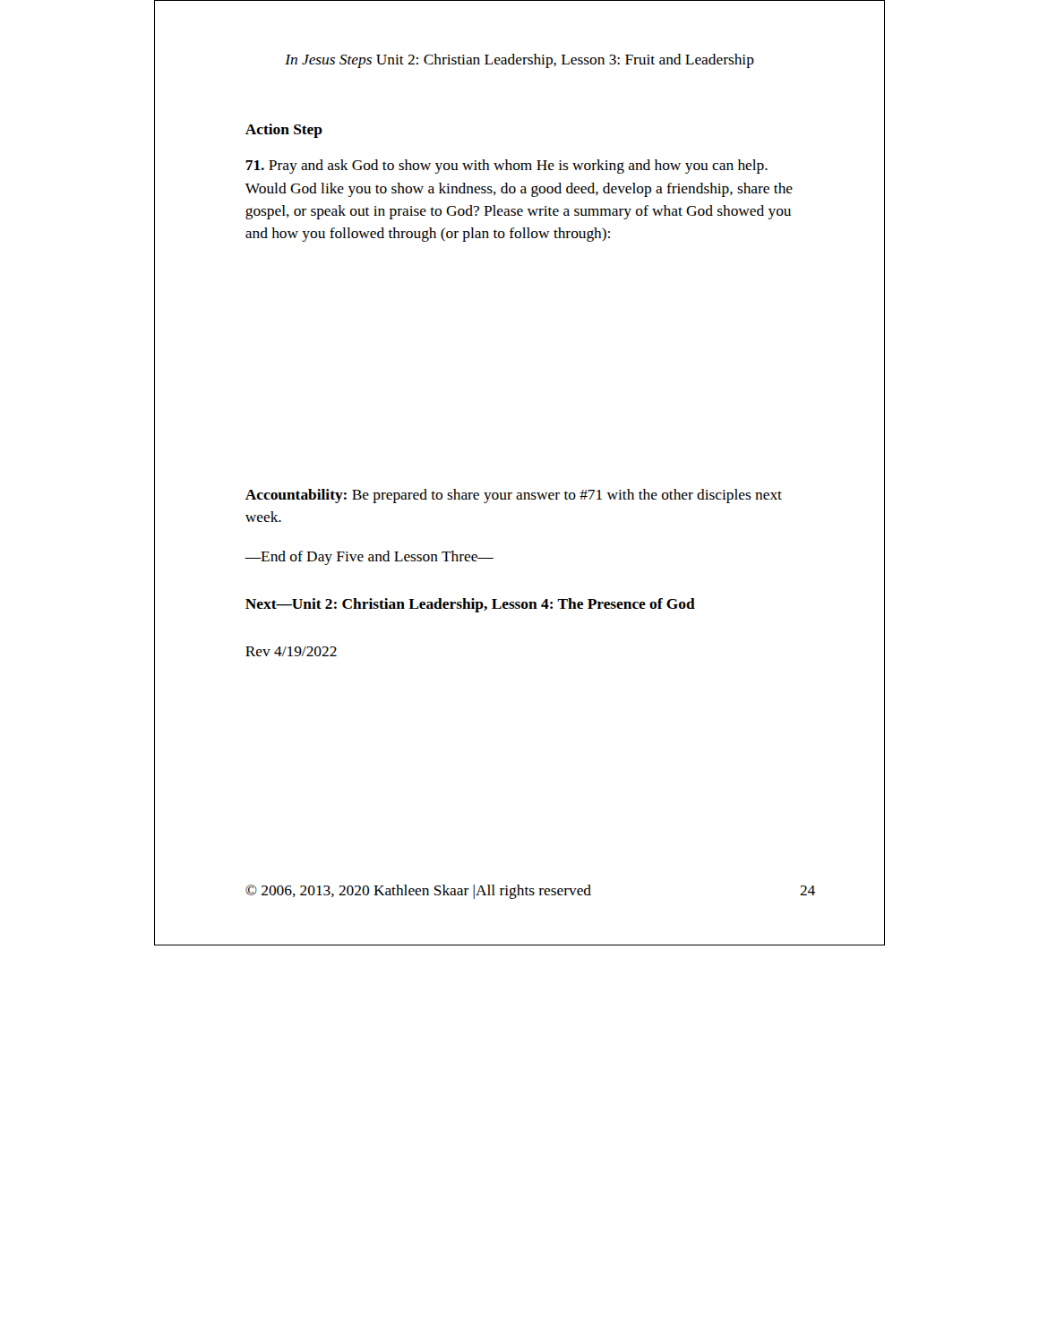In Jesus Steps Unit 2: Christian Leadership, Lesson 3: Fruit and Leadership
Action Step
71. Pray and ask God to show you with whom He is working and how you can help. Would God like you to show a kindness, do a good deed, develop a friendship, share the gospel, or speak out in praise to God? Please write a summary of what God showed you and how you followed through (or plan to follow through):
Accountability: Be prepared to share your answer to #71 with the other disciples next week.
—End of Day Five and Lesson Three—
Next—Unit 2: Christian Leadership, Lesson 4: The Presence of God
Rev 4/19/2022
© 2006, 2013, 2020 Kathleen Skaar |All rights reserved
24